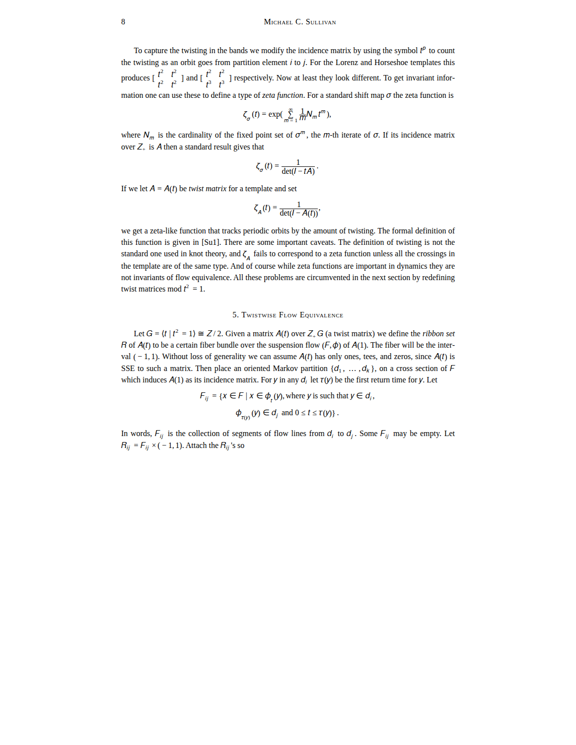8 Michael C. Sullivan
To capture the twisting in the bands we modify the incidence matrix by using the symbol tp to count the twisting as an orbit goes from partition element i to j. For the Lorenz and Horseshoe templates this produces [t2t2t2t2] and [t2t2t3t3] respectively. Now at least they look different. To get invariant information one can use these to define a type of zeta function. For a standard shift map σ the zeta function is
ζσ (t) = exp ( ∑ m=1 ∞ 1m Nm tm ) ,
where Nm is the cardinality of the fixed point set of σm, the m-th iterate of σ. If its incidence matrix over Z+ is A then a standard result gives that
ζσ (t) = 1 det(I−tA) .
If we let A=A(t) be twist matrix for a template and set
ζA (t) = 1 det(I−A(t)) ,
we get a zeta-like function that tracks periodic orbits by the amount of twisting. The formal definition of this function is given in [Su1]. There are some important caveats. The definition of twisting is not the standard one used in knot theory, and ζA fails to correspond to a zeta function unless all the crossings in the template are of the same type. And of course while zeta functions are important in dynamics they are not invariants of flow equivalence. All these problems are circumvented in the next section by redefining twist matrices mod t2=1.
5. Twistwise Flow Equivalence
Let G=⟨t|t2=1⟩≅Z/2. Given a matrix A(t) over Z+G (a twist matrix) we define the ribbon set R of A(t) to be a certain fiber bundle over the suspension flow (F,ϕ) of A(1). The fiber will be the interval (−1,1). Without loss of generality we can assume A(t) has only ones, tees, and zeros, since A(t) is SSE to such a matrix. Then place an oriented Markov partition {d1,…,dk}, on a cross section of F which induces A(1) as its incidence matrix. For y in any di let τ(y) be the first return time for y. Let
Fij = { x∈F | x∈ϕt(y) , where y is such that y∈di,
ϕτ(y) (y) ∈ dj and 0≤t≤τ(y) }.
In words, Fij is the collection of segments of flow lines from di to dj. Some Fij may be empty. Let Rij=Fij×(−1,1). Attach the Rij's so